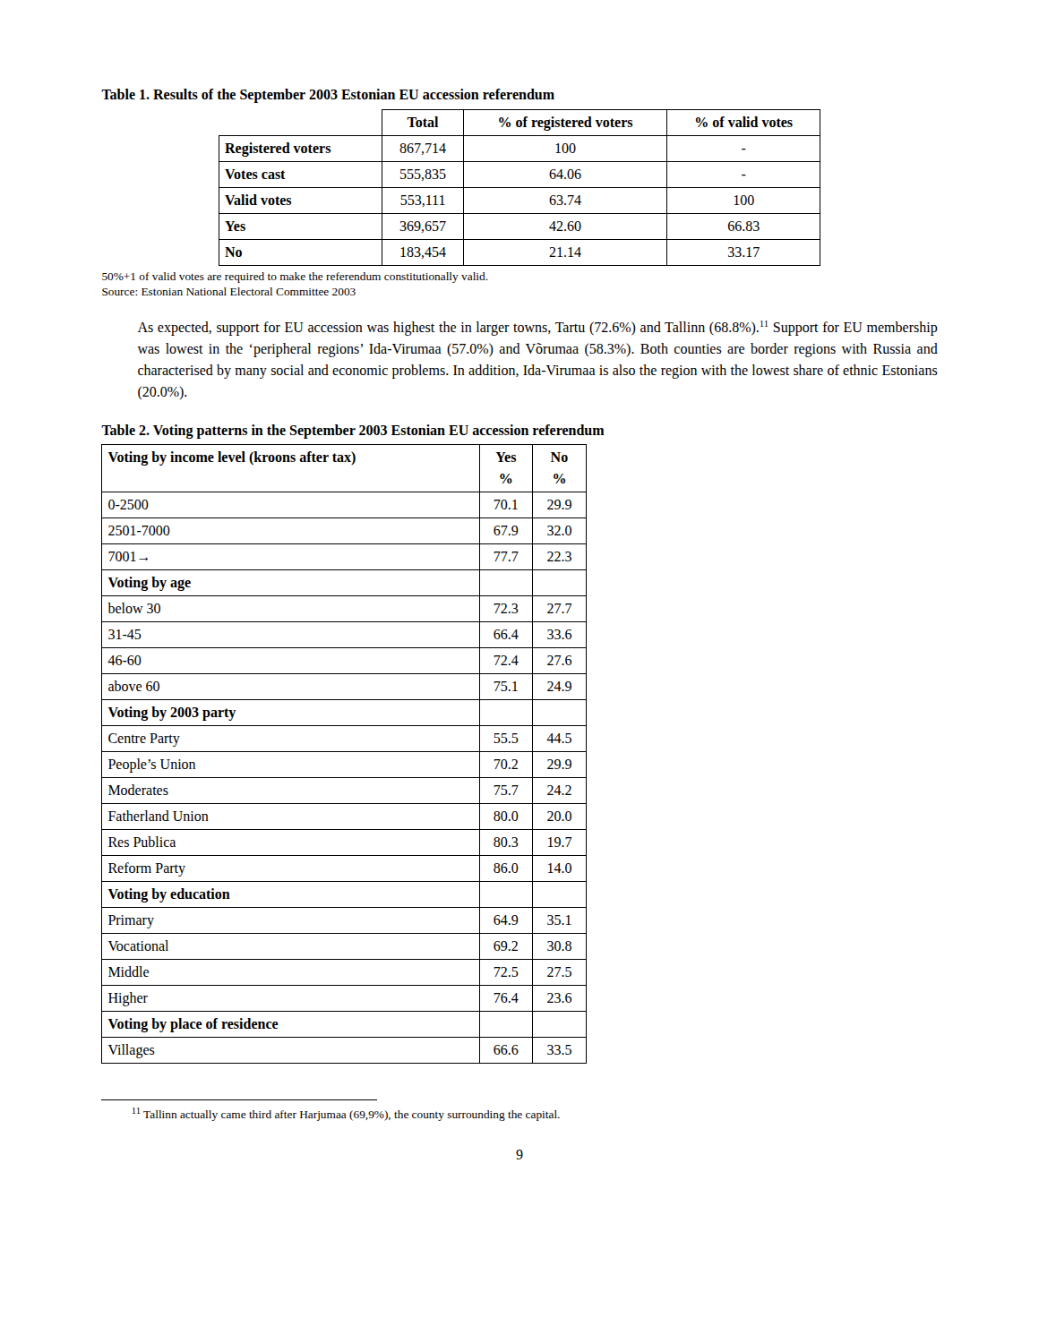Table 1. Results of the September 2003 Estonian EU accession referendum
| | Total | % of registered voters | % of valid votes |
| Registered voters | 867,714 | 100 | - |
| Votes cast | 555,835 | 64.06 | - |
| Valid votes | 553,111 | 63.74 | 100 |
| Yes | 369,657 | 42.60 | 66.83 |
| No | 183,454 | 21.14 | 33.17 |
50%+1 of valid votes are required to make the referendum constitutionally valid.
Source: Estonian National Electoral Committee 2003
As expected, support for EU accession was highest the in larger towns, Tartu (72.6%) and Tallinn (68.8%).11 Support for EU membership was lowest in the ‘peripheral regions’ Ida-Virumaa (57.0%) and Võrumaa (58.3%). Both counties are border regions with Russia and characterised by many social and economic problems. In addition, Ida-Virumaa is also the region with the lowest share of ethnic Estonians (20.0%).
Table 2. Voting patterns in the September 2003 Estonian EU accession referendum
| Voting by income level (kroons after tax) | Yes % | No % |
| 0-2500 | 70.1 | 29.9 |
| 2501-7000 | 67.9 | 32.0 |
| 7001→ | 77.7 | 22.3 |
| Voting by age | | |
| below 30 | 72.3 | 27.7 |
| 31-45 | 66.4 | 33.6 |
| 46-60 | 72.4 | 27.6 |
| above 60 | 75.1 | 24.9 |
| Voting by 2003 party | | |
| Centre Party | 55.5 | 44.5 |
| People’s Union | 70.2 | 29.9 |
| Moderates | 75.7 | 24.2 |
| Fatherland Union | 80.0 | 20.0 |
| Res Publica | 80.3 | 19.7 |
| Reform Party | 86.0 | 14.0 |
| Voting by education | | |
| Primary | 64.9 | 35.1 |
| Vocational | 69.2 | 30.8 |
| Middle | 72.5 | 27.5 |
| Higher | 76.4 | 23.6 |
| Voting by place of residence | | |
| Villages | 66.6 | 33.5 |
11 Tallinn actually came third after Harjumaa (69,9%), the county surrounding the capital.
9